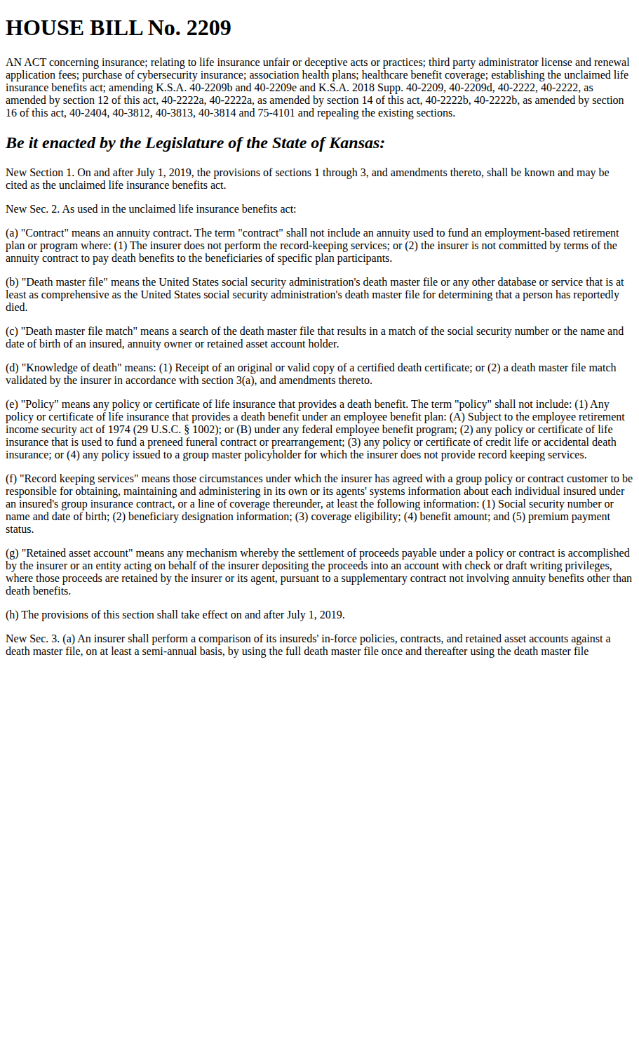HOUSE BILL No. 2209
AN ACT concerning insurance; relating to life insurance unfair or deceptive acts or practices; third party administrator license and renewal application fees; purchase of cybersecurity insurance; association health plans; healthcare benefit coverage; establishing the unclaimed life insurance benefits act; amending K.S.A. 40-2209b and 40-2209e and K.S.A. 2018 Supp. 40-2209, 40-2209d, 40-2222, 40-2222, as amended by section 12 of this act, 40-2222a, 40-2222a, as amended by section 14 of this act, 40-2222b, 40-2222b, as amended by section 16 of this act, 40-2404, 40-3812, 40-3813, 40-3814 and 75-4101 and repealing the existing sections.
Be it enacted by the Legislature of the State of Kansas:
New Section 1. On and after July 1, 2019, the provisions of sections 1 through 3, and amendments thereto, shall be known and may be cited as the unclaimed life insurance benefits act.
New Sec. 2. As used in the unclaimed life insurance benefits act:
(a) "Contract" means an annuity contract. The term "contract" shall not include an annuity used to fund an employment-based retirement plan or program where: (1) The insurer does not perform the record-keeping services; or (2) the insurer is not committed by terms of the annuity contract to pay death benefits to the beneficiaries of specific plan participants.
(b) "Death master file" means the United States social security administration's death master file or any other database or service that is at least as comprehensive as the United States social security administration's death master file for determining that a person has reportedly died.
(c) "Death master file match" means a search of the death master file that results in a match of the social security number or the name and date of birth of an insured, annuity owner or retained asset account holder.
(d) "Knowledge of death" means: (1) Receipt of an original or valid copy of a certified death certificate; or (2) a death master file match validated by the insurer in accordance with section 3(a), and amendments thereto.
(e) "Policy" means any policy or certificate of life insurance that provides a death benefit. The term "policy" shall not include: (1) Any policy or certificate of life insurance that provides a death benefit under an employee benefit plan: (A) Subject to the employee retirement income security act of 1974 (29 U.S.C. § 1002); or (B) under any federal employee benefit program; (2) any policy or certificate of life insurance that is used to fund a preneed funeral contract or prearrangement; (3) any policy or certificate of credit life or accidental death insurance; or (4) any policy issued to a group master policyholder for which the insurer does not provide record keeping services.
(f) "Record keeping services" means those circumstances under which the insurer has agreed with a group policy or contract customer to be responsible for obtaining, maintaining and administering in its own or its agents' systems information about each individual insured under an insured's group insurance contract, or a line of coverage thereunder, at least the following information: (1) Social security number or name and date of birth; (2) beneficiary designation information; (3) coverage eligibility; (4) benefit amount; and (5) premium payment status.
(g) "Retained asset account" means any mechanism whereby the settlement of proceeds payable under a policy or contract is accomplished by the insurer or an entity acting on behalf of the insurer depositing the proceeds into an account with check or draft writing privileges, where those proceeds are retained by the insurer or its agent, pursuant to a supplementary contract not involving annuity benefits other than death benefits.
(h) The provisions of this section shall take effect on and after July 1, 2019.
New Sec. 3. (a) An insurer shall perform a comparison of its insureds' in-force policies, contracts, and retained asset accounts against a death master file, on at least a semi-annual basis, by using the full death master file once and thereafter using the death master file